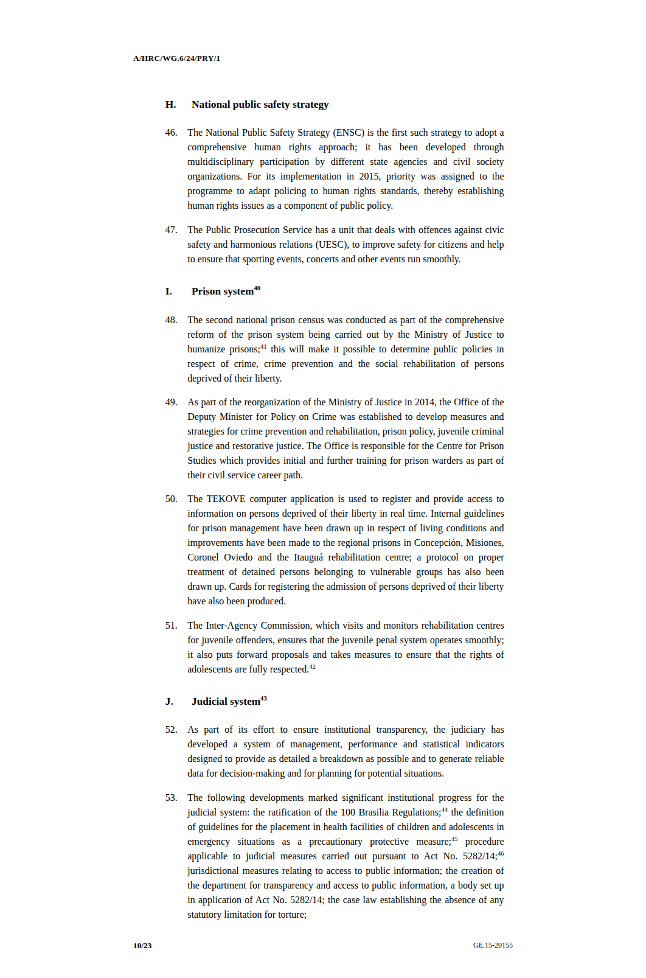A/HRC/WG.6/24/PRY/1
H. National public safety strategy
46. The National Public Safety Strategy (ENSC) is the first such strategy to adopt a comprehensive human rights approach; it has been developed through multidisciplinary participation by different state agencies and civil society organizations. For its implementation in 2015, priority was assigned to the programme to adapt policing to human rights standards, thereby establishing human rights issues as a component of public policy.
47. The Public Prosecution Service has a unit that deals with offences against civic safety and harmonious relations (UESC), to improve safety for citizens and help to ensure that sporting events, concerts and other events run smoothly.
I. Prison system40
48. The second national prison census was conducted as part of the comprehensive reform of the prison system being carried out by the Ministry of Justice to humanize prisons;41 this will make it possible to determine public policies in respect of crime, crime prevention and the social rehabilitation of persons deprived of their liberty.
49. As part of the reorganization of the Ministry of Justice in 2014, the Office of the Deputy Minister for Policy on Crime was established to develop measures and strategies for crime prevention and rehabilitation, prison policy, juvenile criminal justice and restorative justice. The Office is responsible for the Centre for Prison Studies which provides initial and further training for prison warders as part of their civil service career path.
50. The TEKOVE computer application is used to register and provide access to information on persons deprived of their liberty in real time. Internal guidelines for prison management have been drawn up in respect of living conditions and improvements have been made to the regional prisons in Concepción, Misiones, Coronel Oviedo and the Itauguá rehabilitation centre; a protocol on proper treatment of detained persons belonging to vulnerable groups has also been drawn up. Cards for registering the admission of persons deprived of their liberty have also been produced.
51. The Inter-Agency Commission, which visits and monitors rehabilitation centres for juvenile offenders, ensures that the juvenile penal system operates smoothly; it also puts forward proposals and takes measures to ensure that the rights of adolescents are fully respected.42
J. Judicial system43
52. As part of its effort to ensure institutional transparency, the judiciary has developed a system of management, performance and statistical indicators designed to provide as detailed a breakdown as possible and to generate reliable data for decision-making and for planning for potential situations.
53. The following developments marked significant institutional progress for the judicial system: the ratification of the 100 Brasilia Regulations;44 the definition of guidelines for the placement in health facilities of children and adolescents in emergency situations as a precautionary protective measure;45 procedure applicable to judicial measures carried out pursuant to Act No. 5282/14;46 jurisdictional measures relating to access to public information; the creation of the department for transparency and access to public information, a body set up in application of Act No. 5282/14; the case law establishing the absence of any statutory limitation for torture;
10/23 GE.15-20155